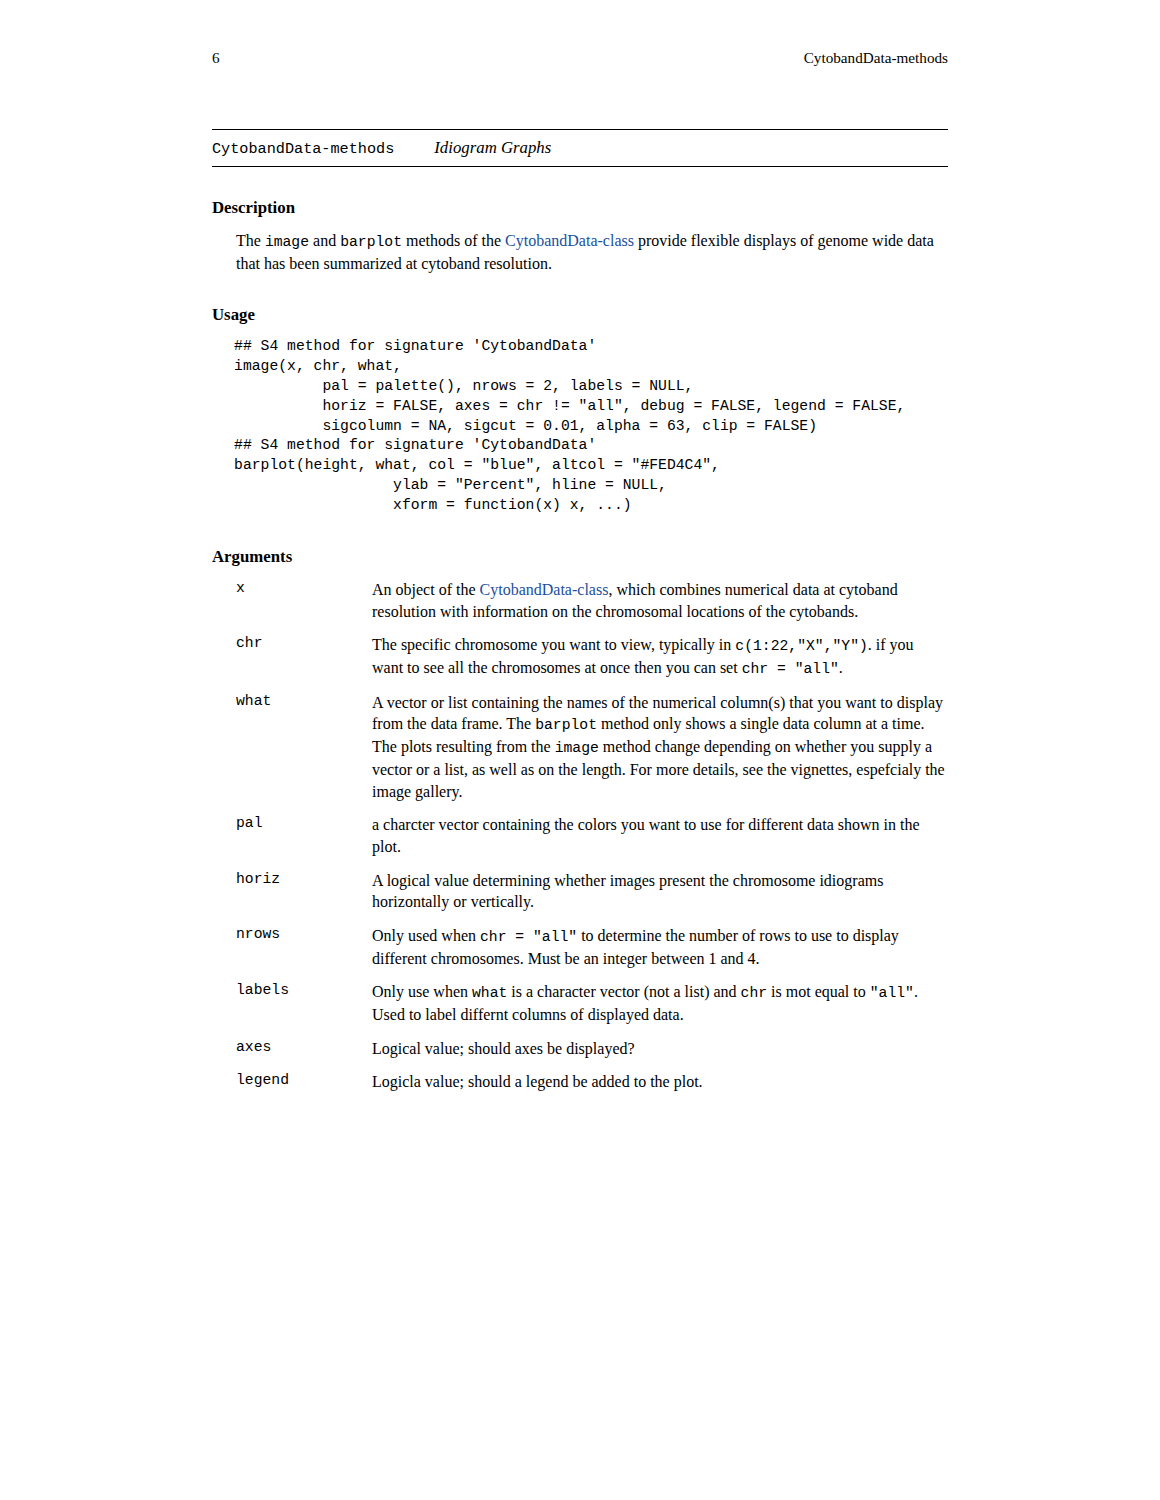6 CytobandData-methods
CytobandData-methods Idiogram Graphs
Description
The image and barplot methods of the CytobandData-class provide flexible displays of genome wide data that has been summarized at cytoband resolution.
Usage
## S4 method for signature 'CytobandData'
image(x, chr, what,
          pal = palette(), nrows = 2, labels = NULL,
          horiz = FALSE, axes = chr != "all", debug = FALSE, legend = FALSE,
          sigcolumn = NA, sigcut = 0.01, alpha = 63, clip = FALSE)
## S4 method for signature 'CytobandData'
barplot(height, what, col = "blue", altcol = "#FED4C4",
                  ylab = "Percent", hline = NULL,
                  xform = function(x) x, ...)
Arguments
x
An object of the CytobandData-class, which combines numerical data at cytoband resolution with information on the chromosomal locations of the cytobands.
chr
The specific chromosome you want to view, typically in c(1:22,"X","Y"). if you want to see all the chromosomes at once then you can set chr = "all".
what
A vector or list containing the names of the numerical column(s) that you want to display from the data frame. The barplot method only shows a single data column at a time. The plots resulting from the image method change depending on whether you supply a vector or a list, as well as on the length. For more details, see the vignettes, espefcialy the image gallery.
pal
a charcter vector containing the colors you want to use for different data shown in the plot.
horiz
A logical value determining whether images present the chromosome idiograms horizontally or vertically.
nrows
Only used when chr = "all" to determine the number of rows to use to display different chromosomes. Must be an integer between 1 and 4.
labels
Only use when what is a character vector (not a list) and chr is mot equal to "all". Used to label differnt columns of displayed data.
axes
Logical value; should axes be displayed?
legend
Logicla value; should a legend be added to the plot.